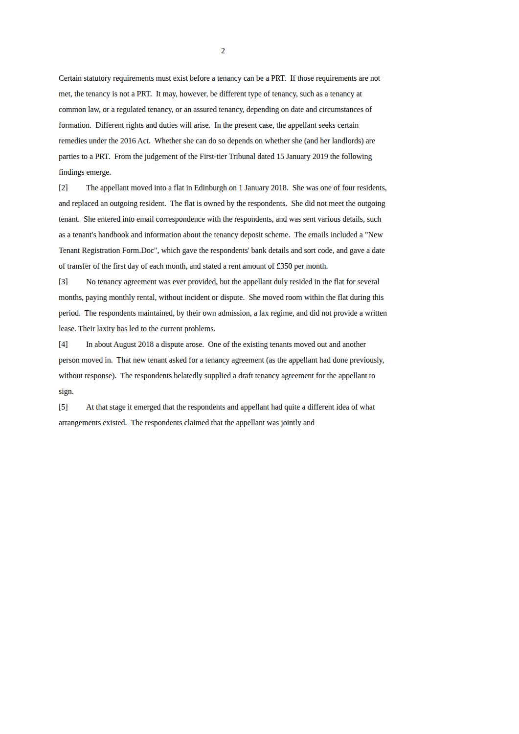2
Certain statutory requirements must exist before a tenancy can be a PRT. If those requirements are not met, the tenancy is not a PRT. It may, however, be different type of tenancy, such as a tenancy at common law, or a regulated tenancy, or an assured tenancy, depending on date and circumstances of formation. Different rights and duties will arise. In the present case, the appellant seeks certain remedies under the 2016 Act. Whether she can do so depends on whether she (and her landlords) are parties to a PRT. From the judgement of the First-tier Tribunal dated 15 January 2019 the following findings emerge.
[2] The appellant moved into a flat in Edinburgh on 1 January 2018. She was one of four residents, and replaced an outgoing resident. The flat is owned by the respondents. She did not meet the outgoing tenant. She entered into email correspondence with the respondents, and was sent various details, such as a tenant's handbook and information about the tenancy deposit scheme. The emails included a "New Tenant Registration Form.Doc", which gave the respondents' bank details and sort code, and gave a date of transfer of the first day of each month, and stated a rent amount of £350 per month.
[3] No tenancy agreement was ever provided, but the appellant duly resided in the flat for several months, paying monthly rental, without incident or dispute. She moved room within the flat during this period. The respondents maintained, by their own admission, a lax regime, and did not provide a written lease. Their laxity has led to the current problems.
[4] In about August 2018 a dispute arose. One of the existing tenants moved out and another person moved in. That new tenant asked for a tenancy agreement (as the appellant had done previously, without response). The respondents belatedly supplied a draft tenancy agreement for the appellant to sign.
[5] At that stage it emerged that the respondents and appellant had quite a different idea of what arrangements existed. The respondents claimed that the appellant was jointly and